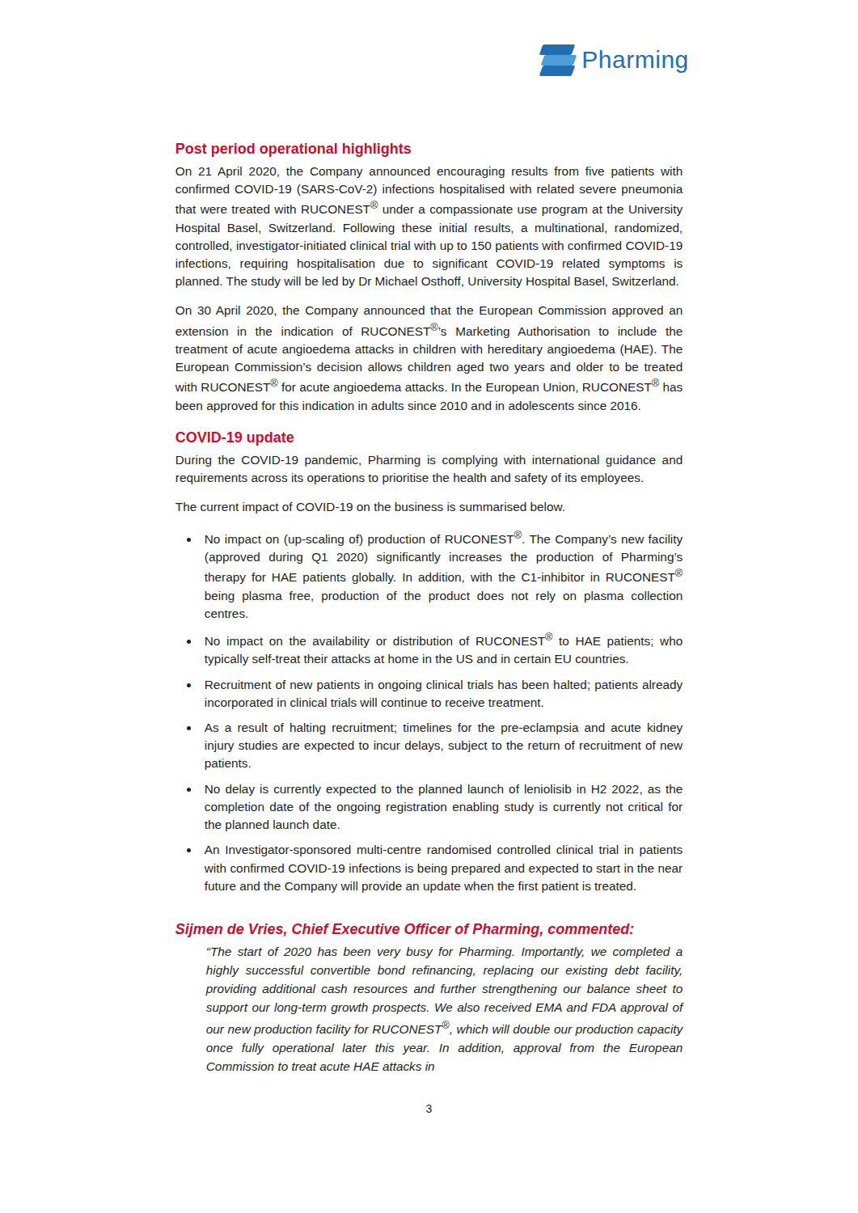Pharming
Post period operational highlights
On 21 April 2020, the Company announced encouraging results from five patients with confirmed COVID-19 (SARS-CoV-2) infections hospitalised with related severe pneumonia that were treated with RUCONEST® under a compassionate use program at the University Hospital Basel, Switzerland. Following these initial results, a multinational, randomized, controlled, investigator-initiated clinical trial with up to 150 patients with confirmed COVID-19 infections, requiring hospitalisation due to significant COVID-19 related symptoms is planned. The study will be led by Dr Michael Osthoff, University Hospital Basel, Switzerland.
On 30 April 2020, the Company announced that the European Commission approved an extension in the indication of RUCONEST®’s Marketing Authorisation to include the treatment of acute angioedema attacks in children with hereditary angioedema (HAE). The European Commission’s decision allows children aged two years and older to be treated with RUCONEST® for acute angioedema attacks. In the European Union, RUCONEST® has been approved for this indication in adults since 2010 and in adolescents since 2016.
COVID-19 update
During the COVID-19 pandemic, Pharming is complying with international guidance and requirements across its operations to prioritise the health and safety of its employees.
The current impact of COVID-19 on the business is summarised below.
No impact on (up-scaling of) production of RUCONEST®. The Company’s new facility (approved during Q1 2020) significantly increases the production of Pharming’s therapy for HAE patients globally. In addition, with the C1-inhibitor in RUCONEST® being plasma free, production of the product does not rely on plasma collection centres.
No impact on the availability or distribution of RUCONEST® to HAE patients; who typically self-treat their attacks at home in the US and in certain EU countries.
Recruitment of new patients in ongoing clinical trials has been halted; patients already incorporated in clinical trials will continue to receive treatment.
As a result of halting recruitment; timelines for the pre-eclampsia and acute kidney injury studies are expected to incur delays, subject to the return of recruitment of new patients.
No delay is currently expected to the planned launch of leniolisib in H2 2022, as the completion date of the ongoing registration enabling study is currently not critical for the planned launch date.
An Investigator-sponsored multi-centre randomised controlled clinical trial in patients with confirmed COVID-19 infections is being prepared and expected to start in the near future and the Company will provide an update when the first patient is treated.
Sijmen de Vries, Chief Executive Officer of Pharming, commented:
“The start of 2020 has been very busy for Pharming. Importantly, we completed a highly successful convertible bond refinancing, replacing our existing debt facility, providing additional cash resources and further strengthening our balance sheet to support our long-term growth prospects. We also received EMA and FDA approval of our new production facility for RUCONEST®, which will double our production capacity once fully operational later this year. In addition, approval from the European Commission to treat acute HAE attacks in
3